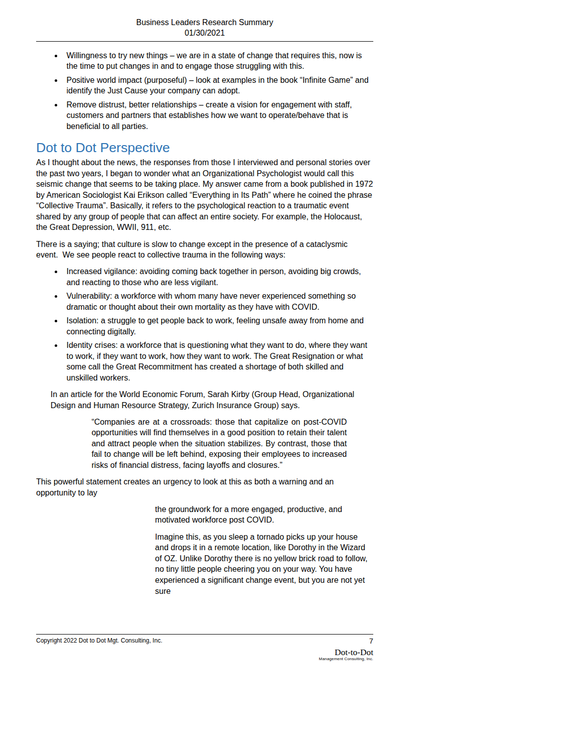Business Leaders Research Summary 01/30/2021
Willingness to try new things – we are in a state of change that requires this, now is the time to put changes in and to engage those struggling with this.
Positive world impact (purposeful) – look at examples in the book “Infinite Game” and identify the Just Cause your company can adopt.
Remove distrust, better relationships – create a vision for engagement with staff, customers and partners that establishes how we want to operate/behave that is beneficial to all parties.
Dot to Dot Perspective
As I thought about the news, the responses from those I interviewed and personal stories over the past two years, I began to wonder what an Organizational Psychologist would call this seismic change that seems to be taking place. My answer came from a book published in 1972 by American Sociologist Kai Erikson called “Everything in Its Path” where he coined the phrase “Collective Trauma”. Basically, it refers to the psychological reaction to a traumatic event shared by any group of people that can affect an entire society. For example, the Holocaust, the Great Depression, WWII, 911, etc.
There is a saying; that culture is slow to change except in the presence of a cataclysmic event. We see people react to collective trauma in the following ways:
Increased vigilance: avoiding coming back together in person, avoiding big crowds, and reacting to those who are less vigilant.
Vulnerability: a workforce with whom many have never experienced something so dramatic or thought about their own mortality as they have with COVID.
Isolation: a struggle to get people back to work, feeling unsafe away from home and connecting digitally.
Identity crises: a workforce that is questioning what they want to do, where they want to work, if they want to work, how they want to work. The Great Resignation or what some call the Great Recommitment has created a shortage of both skilled and unskilled workers.
In an article for the World Economic Forum, Sarah Kirby (Group Head, Organizational Design and Human Resource Strategy, Zurich Insurance Group) says.
“Companies are at a crossroads: those that capitalize on post-COVID opportunities will find themselves in a good position to retain their talent and attract people when the situation stabilizes. By contrast, those that fail to change will be left behind, exposing their employees to increased risks of financial distress, facing layoffs and closures.”
This powerful statement creates an urgency to look at this as both a warning and an opportunity to lay
the groundwork for a more engaged, productive, and motivated workforce post COVID.
Imagine this, as you sleep a tornado picks up your house and drops it in a remote location, like Dorothy in the Wizard of OZ. Unlike Dorothy there is no yellow brick road to follow, no tiny little people cheering you on your way. You have experienced a significant change event, but you are not yet sure
Copyright 2022 Dot to Dot Mgt. Consulting, Inc.
7
Dot-to-Dot Management Consulting, Inc.